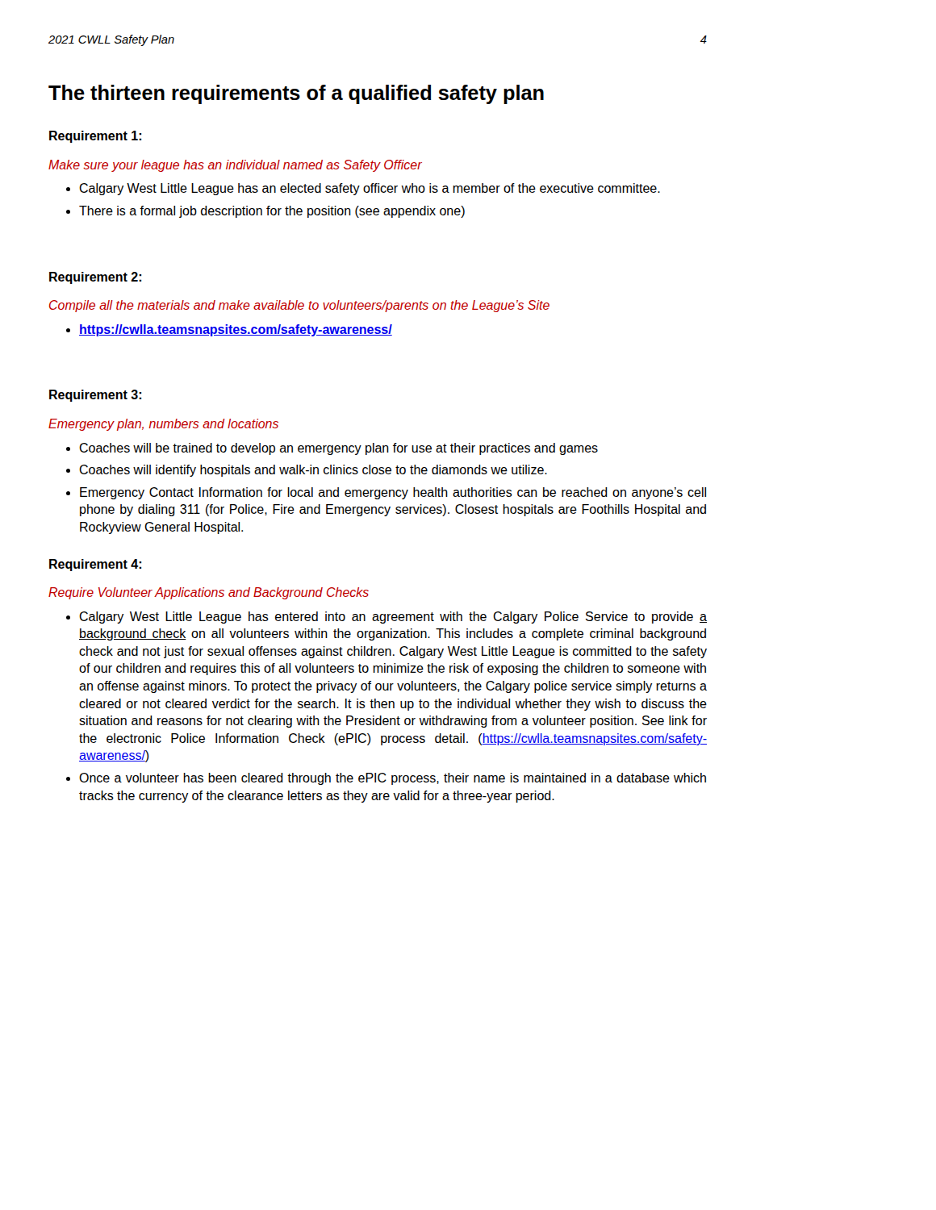2021 CWLL Safety Plan 4
The thirteen requirements of a qualified safety plan
Requirement 1:
Make sure your league has an individual named as Safety Officer
Calgary West Little League has an elected safety officer who is a member of the executive committee.
There is a formal job description for the position (see appendix one)
Requirement 2:
Compile all the materials and make available to volunteers/parents on the League’s Site
https://cwlla.teamsnapsites.com/safety-awareness/
Requirement 3:
Emergency plan, numbers and locations
Coaches will be trained to develop an emergency plan for use at their practices and games
Coaches will identify hospitals and walk-in clinics close to the diamonds we utilize.
Emergency Contact Information for local and emergency health authorities can be reached on anyone’s cell phone by dialing 311 (for Police, Fire and Emergency services). Closest hospitals are Foothills Hospital and Rockyview General Hospital.
Requirement 4:
Require Volunteer Applications and Background Checks
Calgary West Little League has entered into an agreement with the Calgary Police Service to provide a background check on all volunteers within the organization. This includes a complete criminal background check and not just for sexual offenses against children. Calgary West Little League is committed to the safety of our children and requires this of all volunteers to minimize the risk of exposing the children to someone with an offense against minors. To protect the privacy of our volunteers, the Calgary police service simply returns a cleared or not cleared verdict for the search. It is then up to the individual whether they wish to discuss the situation and reasons for not clearing with the President or withdrawing from a volunteer position. See link for the electronic Police Information Check (ePIC) process detail. (https://cwlla.teamsnapsites.com/safety-awareness/)
Once a volunteer has been cleared through the ePIC process, their name is maintained in a database which tracks the currency of the clearance letters as they are valid for a three-year period.